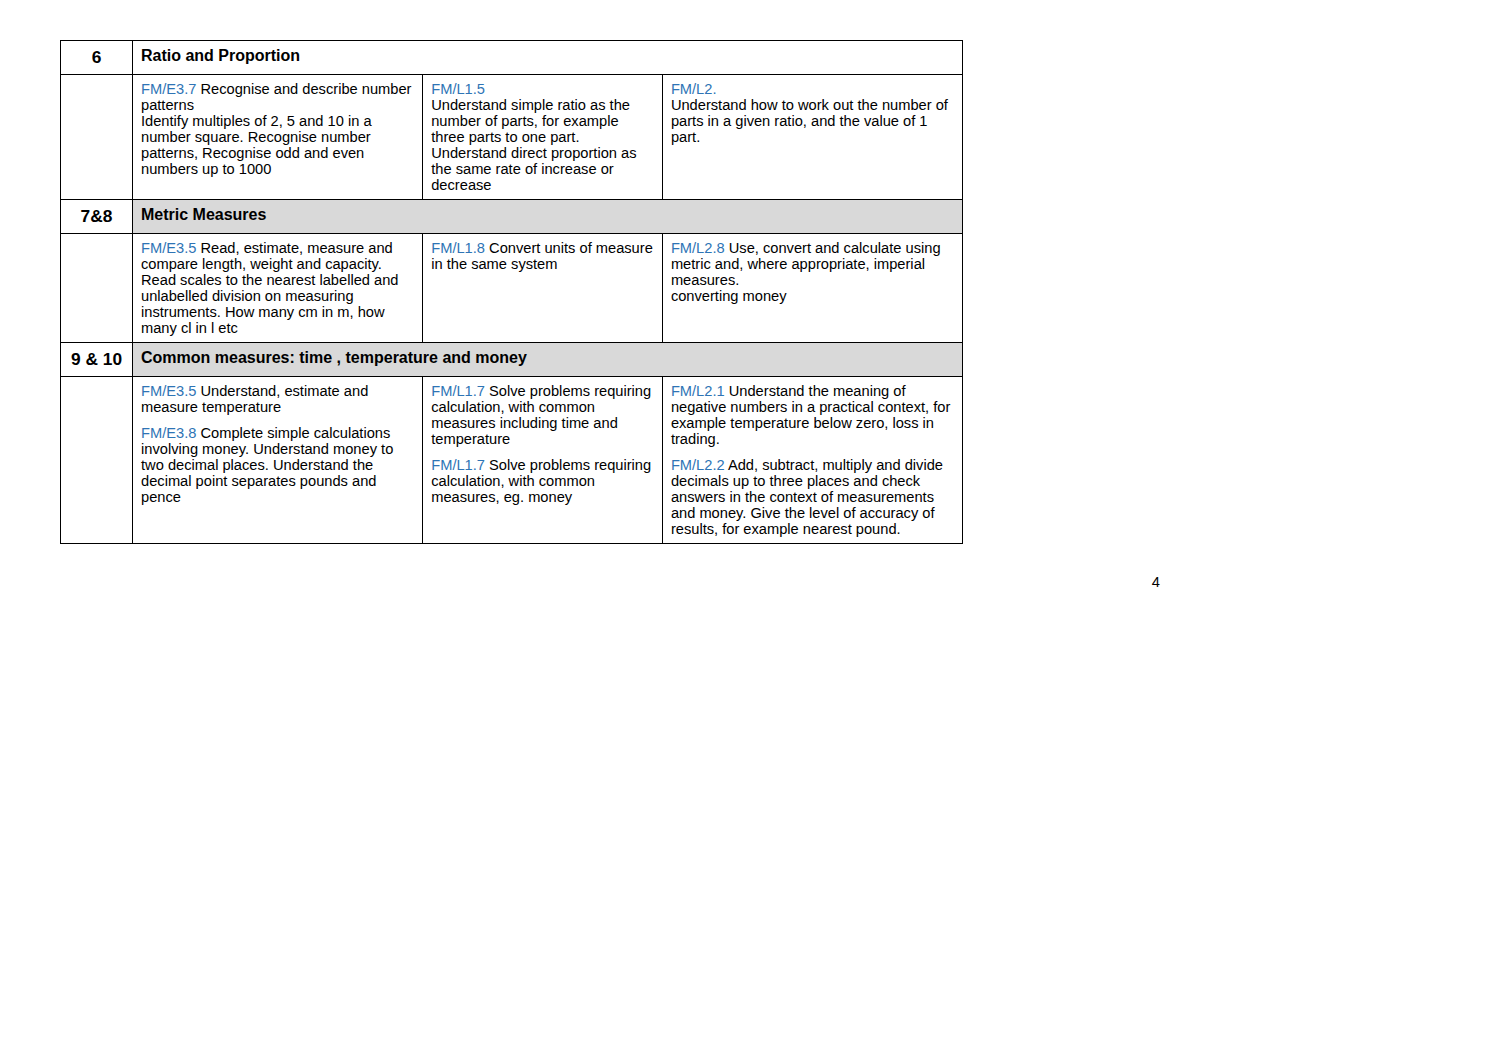| 6 | Ratio and Proportion | |
| | FM/E3.7 Recognise and describe number patterns Identify multiples of 2, 5 and 10 in a number square. Recognise number patterns, Recognise odd and even numbers up to 1000 | FM/L1.5 Understand simple ratio as the number of parts, for example three parts to one part. Understand direct proportion as the same rate of increase or decrease | FM/L2. Understand how to work out the number of parts in a given ratio, and the value of 1 part. | |
| 7&8 | Metric Measures | |
| | FM/E3.5 Read, estimate, measure and compare length, weight and capacity. Read scales to the nearest labelled and unlabelled division on measuring instruments. How many cm in m, how many cl in l etc | FM/L1.8 Convert units of measure in the same system | FM/L2.8 Use, convert and calculate using metric and, where appropriate, imperial measures. converting money | |
| 9 & 10 | Common measures: time , temperature and money | |
| | FM/E3.5 Understand, estimate and measure temperature FM/E3.8 Complete simple calculations involving money. Understand money to two decimal places. Understand the decimal point separates pounds and pence | FM/L1.7 Solve problems requiring calculation, with common measures including time and temperature FM/L1.7 Solve problems requiring calculation, with common measures, eg. money | FM/L2.1 Understand the meaning of negative numbers in a practical context, for example temperature below zero, loss in trading. FM/L2.2 Add, subtract, multiply and divide decimals up to three places and check answers in the context of measurements and money. Give the level of accuracy of results, for example nearest pound. | |
4